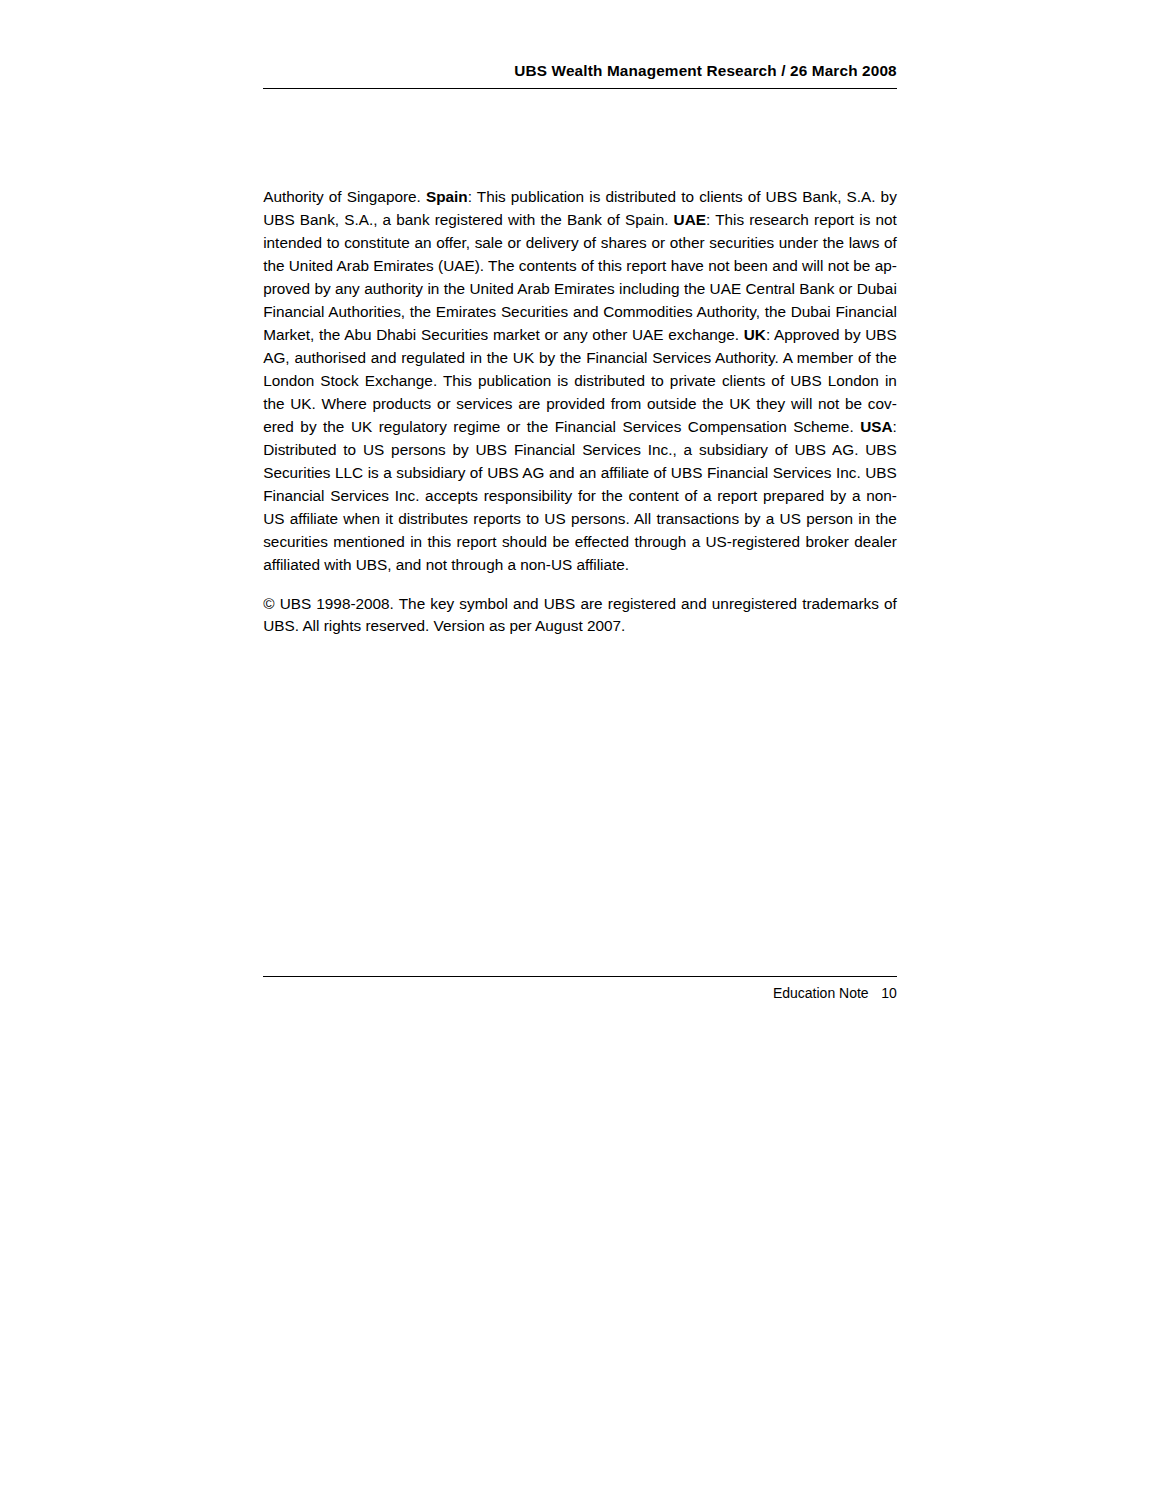UBS Wealth Management Research / 26 March 2008
Authority of Singapore. Spain: This publication is distributed to clients of UBS Bank, S.A. by UBS Bank, S.A., a bank registered with the Bank of Spain. UAE: This research report is not intended to constitute an offer, sale or delivery of shares or other securities under the laws of the United Arab Emirates (UAE). The contents of this report have not been and will not be approved by any authority in the United Arab Emirates including the UAE Central Bank or Dubai Financial Authorities, the Emirates Securities and Commodities Authority, the Dubai Financial Market, the Abu Dhabi Securities market or any other UAE exchange. UK: Approved by UBS AG, authorised and regulated in the UK by the Financial Services Authority. A member of the London Stock Exchange. This publication is distributed to private clients of UBS London in the UK. Where products or services are provided from outside the UK they will not be covered by the UK regulatory regime or the Financial Services Compensation Scheme. USA: Distributed to US persons by UBS Financial Services Inc., a subsidiary of UBS AG. UBS Securities LLC is a subsidiary of UBS AG and an affiliate of UBS Financial Services Inc. UBS Financial Services Inc. accepts responsibility for the content of a report prepared by a non-US affiliate when it distributes reports to US persons. All transactions by a US person in the securities mentioned in this report should be effected through a US-registered broker dealer affiliated with UBS, and not through a non-US affiliate.
© UBS 1998-2008. The key symbol and UBS are registered and unregistered trademarks of UBS. All rights reserved. Version as per August 2007.
Education Note10